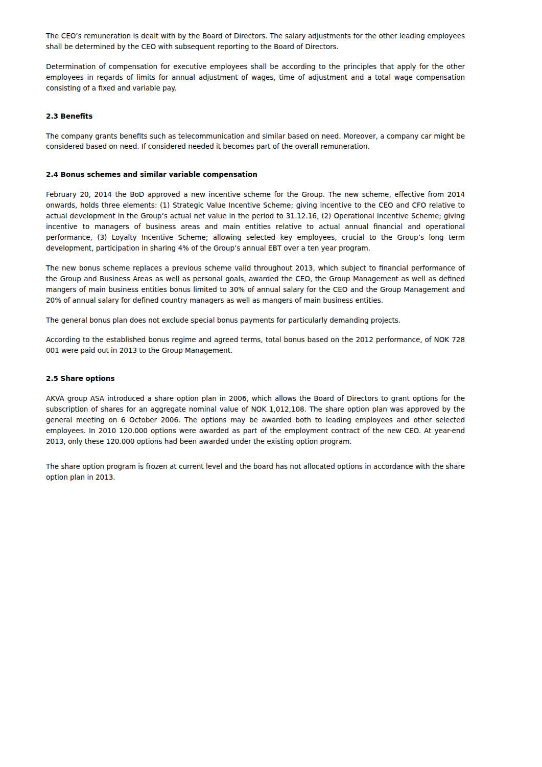The CEO’s remuneration is dealt with by the Board of Directors. The salary adjustments for the other leading employees shall be determined by the CEO with subsequent reporting to the Board of Directors.
Determination of compensation for executive employees shall be according to the principles that apply for the other employees in regards of limits for annual adjustment of wages, time of adjustment and a total wage compensation consisting of a fixed and variable pay.
2.3 Benefits
The company grants benefits such as telecommunication and similar based on need. Moreover, a company car might be considered based on need. If considered needed it becomes part of the overall remuneration.
2.4 Bonus schemes and similar variable compensation
February 20, 2014 the BoD approved a new incentive scheme for the Group. The new scheme, effective from 2014 onwards, holds three elements: (1) Strategic Value Incentive Scheme; giving incentive to the CEO and CFO relative to actual development in the Group’s actual net value in the period to 31.12.16, (2) Operational Incentive Scheme; giving incentive to managers of business areas and main entities relative to actual annual financial and operational performance, (3) Loyalty Incentive Scheme; allowing selected key employees, crucial to the Group’s long term development, participation in sharing 4% of the Group’s annual EBT over a ten year program.
The new bonus scheme replaces a previous scheme valid throughout 2013, which subject to financial performance of the Group and Business Areas as well as personal goals, awarded the CEO, the Group Management as well as defined mangers of main business entities bonus limited to 30% of annual salary for the CEO and the Group Management and 20% of annual salary for defined country managers as well as mangers of main business entities.
The general bonus plan does not exclude special bonus payments for particularly demanding projects.
According to the established bonus regime and agreed terms, total bonus based on the 2012 performance, of NOK 728 001 were paid out in 2013 to the Group Management.
2.5 Share options
AKVA group ASA introduced a share option plan in 2006, which allows the Board of Directors to grant options for the subscription of shares for an aggregate nominal value of NOK 1,012,108. The share option plan was approved by the general meeting on 6 October 2006. The options may be awarded both to leading employees and other selected employees. In 2010 120.000 options were awarded as part of the employment contract of the new CEO. At year-end 2013, only these 120.000 options had been awarded under the existing option program.
The share option program is frozen at current level and the board has not allocated options in accordance with the share option plan in 2013.